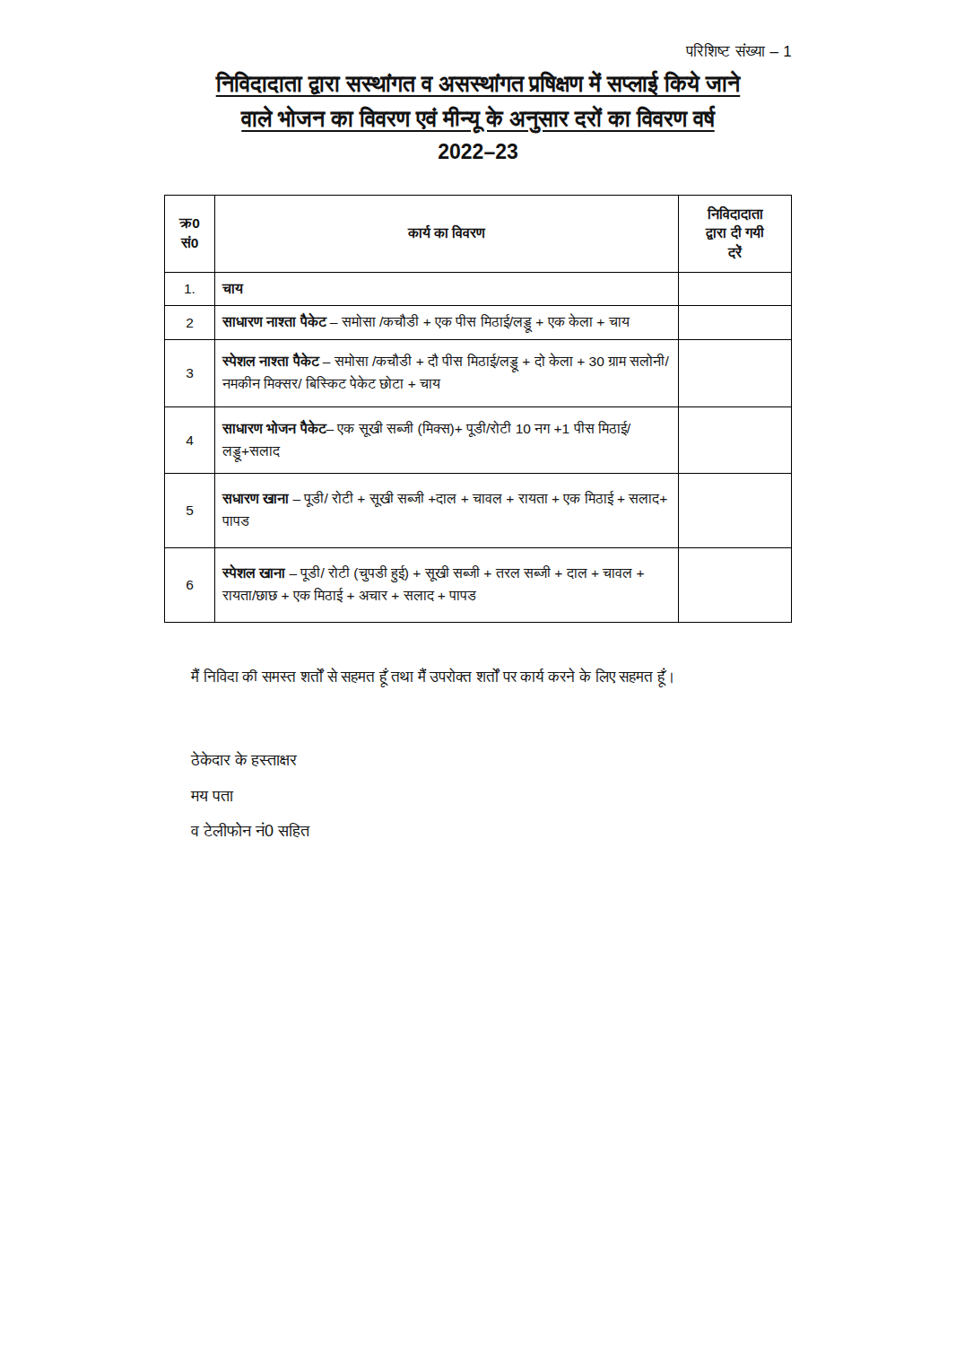परिशिष्ट संख्या – 1
निविदादाता द्वारा सस्थांगत व असस्थांगत प्रषिक्षण में सप्लाई किये जाने
वाले भोजन का विवरण एवं मीन्यू के अनुसार दरों का विवरण वर्ष
2022–23
| क्र0 सं0 | कार्य का विवरण | निविदादाता द्वारा दी गयी दरें |
| --- | --- | --- |
| 1. | चाय | |
| 2 | साधारण नाश्ता पैकेट – समोसा /कचौडी + एक पीस मिठाई/लड्डू + एक केला + चाय | |
| 3 | स्पेशल नाश्ता पैकेट – समोसा /कचौडी + दौ पीस मिठाई/लड्डू + दो केला + 30 ग्राम सलोनी/नमकीन मिक्सर/ बिस्किट पेकेट छोटा + चाय | |
| 4 | साधारण भोजन पैकेट – एक सूखी सब्जी (मिक्स)+ पूडी/रोटी 10 नग +1 पीस मिठाई/लड्डू+सलाद | |
| 5 | सधारण खाना – पूडी/ रोटी + सूखी सब्जी +दाल + चावल + रायता + एक मिठाई + सलाद+ पापड | |
| 6 | स्पेशल खाना – पूडी/ रोटी (चुपडी हुई) + सूखी सब्जी + तरल सब्जी + दाल + चावल + रायता/छाछ + एक मिठाई + अचार + सलाद + पापड | |
मैं निविदा की समस्त शर्तों से सहमत हूँ तथा मैं उपरोक्त शर्तों पर कार्य करने के लिए सहमत हूँ।
ठेकेदार के हस्ताक्षर
मय पता
व टेलीफोन नं0 सहित